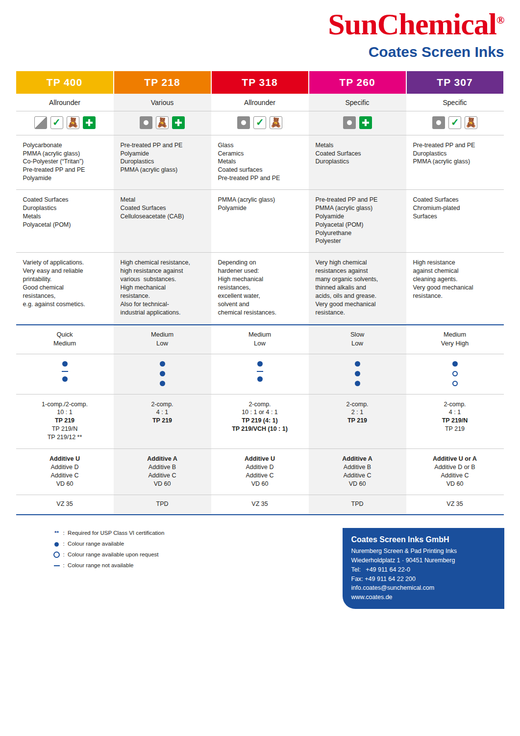SunChemical®
Coates Screen Inks
| TP 400 | TP 218 | TP 318 | TP 260 | TP 307 |
| --- | --- | --- | --- | --- |
| Allrounder | Various | Allrounder | Specific | Specific |
| Polycarbonate PMMA (acrylic glass) Co-Polyester (“Tritan”) Pre-treated PP and PE Polyamide | Pre-treated PP and PE Polyamide Duroplastics PMMA (acrylic glass) | Glass Ceramics Metals Coated surfaces Pre-treated PP and PE | Metals Coated Surfaces Duroplastics | Pre-treated PP and PE Duroplastics PMMA (acrylic glass) |
| Coated Surfaces Duroplastics Metals Polyacetal (POM) | Metal Coated Surfaces Celluloseacetate (CAB) | PMMA (acrylic glass) Polyamide | Pre-treated PP and PE PMMA (acrylic glass) Polyamide Polyacetal (POM) Polyurethane Polyester | Coated Surfaces Chromium-plated Surfaces |
| Variety of applications. Very easy and reliable printability. Good chemical resistances, e.g. against cosmetics. | High chemical resistance, high resistance against various substances. High mechanical resistance. Also for technical- industrial applications. | Depending on hardener used: High mechanical resistances, excellent water, solvent and chemical resistances. | Very high chemical resistances against many organic solvents, thinned alkalis and acids, oils and grease. Very good mechanical resistance. | High resistance against chemical cleaning agents. Very good mechanical resistance. |
| Quick Medium | Medium Low | Medium Low | Slow Low | Medium Very High |
| 1-comp./2-comp. 10 : 1 TP 219 TP 219/N TP 219/12 ** | 2-comp. 4 : 1 TP 219 | 2-comp. 10 : 1 or 4 : 1 TP 219 (4: 1) TP 219/VCH (10 : 1) | 2-comp. 2 : 1 TP 219 | 2-comp. 4 : 1 TP 219/N TP 219 |
| Additive U Additive D Additive C VD 60 | Additive A Additive B Additive C VD 60 | Additive U Additive D Additive C VD 60 | Additive A Additive B Additive C VD 60 | Additive U or A Additive D or B Additive C VD 60 |
| VZ 35 | TPD | VZ 35 | TPD | VZ 35 |
**: Required for USP Class VI certification
: Colour range available
: Colour range available upon request
: Colour range not available
Coates Screen Inks GmbH
Nuremberg Screen & Pad Printing Inks
Wiederholdplatz 1 · 90451 Nuremberg
Tel: +49 911 64 22-0
Fax: +49 911 64 22 200
info.coates@sunchemical.com
www.coates.de